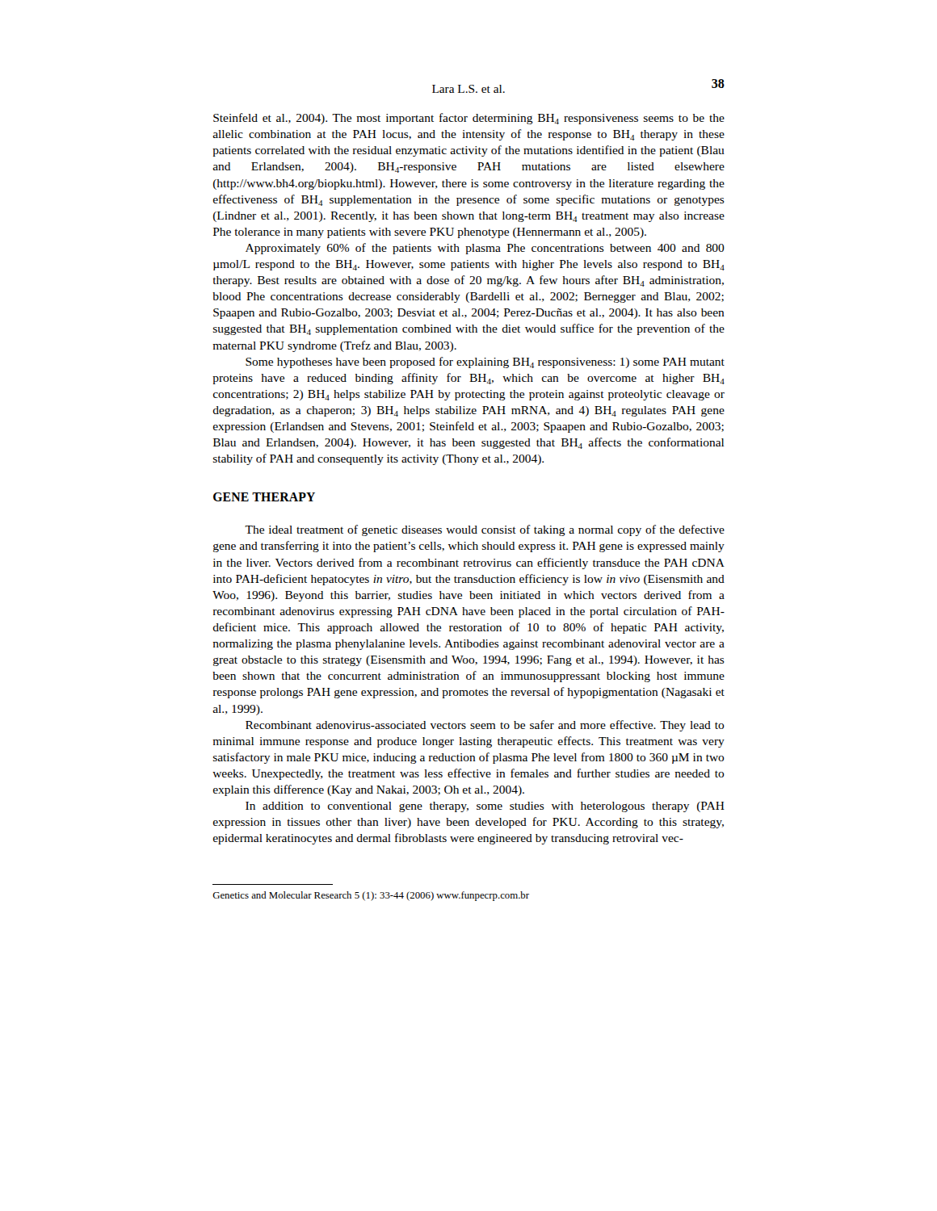Lara L.S. et al. 38
Steinfeld et al., 2004). The most important factor determining BH4 responsiveness seems to be the allelic combination at the PAH locus, and the intensity of the response to BH4 therapy in these patients correlated with the residual enzymatic activity of the mutations identified in the patient (Blau and Erlandsen, 2004). BH4-responsive PAH mutations are listed elsewhere (http://www.bh4.org/biopku.html). However, there is some controversy in the literature regarding the effectiveness of BH4 supplementation in the presence of some specific mutations or genotypes (Lindner et al., 2001). Recently, it has been shown that long-term BH4 treatment may also increase Phe tolerance in many patients with severe PKU phenotype (Hennermann et al., 2005).
Approximately 60% of the patients with plasma Phe concentrations between 400 and 800 µmol/L respond to the BH4. However, some patients with higher Phe levels also respond to BH4 therapy. Best results are obtained with a dose of 20 mg/kg. A few hours after BH4 administration, blood Phe concentrations decrease considerably (Bardelli et al., 2002; Bernegger and Blau, 2002; Spaapen and Rubio-Gozalbo, 2003; Desviat et al., 2004; Perez-Ducñas et al., 2004). It has also been suggested that BH4 supplementation combined with the diet would suffice for the prevention of the maternal PKU syndrome (Trefz and Blau, 2003).
Some hypotheses have been proposed for explaining BH4 responsiveness: 1) some PAH mutant proteins have a reduced binding affinity for BH4, which can be overcome at higher BH4 concentrations; 2) BH4 helps stabilize PAH by protecting the protein against proteolytic cleavage or degradation, as a chaperon; 3) BH4 helps stabilize PAH mRNA, and 4) BH4 regulates PAH gene expression (Erlandsen and Stevens, 2001; Steinfeld et al., 2003; Spaapen and Rubio-Gozalbo, 2003; Blau and Erlandsen, 2004). However, it has been suggested that BH4 affects the conformational stability of PAH and consequently its activity (Thony et al., 2004).
GENE THERAPY
The ideal treatment of genetic diseases would consist of taking a normal copy of the defective gene and transferring it into the patient’s cells, which should express it. PAH gene is expressed mainly in the liver. Vectors derived from a recombinant retrovirus can efficiently transduce the PAH cDNA into PAH-deficient hepatocytes in vitro, but the transduction efficiency is low in vivo (Eisensmith and Woo, 1996). Beyond this barrier, studies have been initiated in which vectors derived from a recombinant adenovirus expressing PAH cDNA have been placed in the portal circulation of PAH-deficient mice. This approach allowed the restoration of 10 to 80% of hepatic PAH activity, normalizing the plasma phenylalanine levels. Antibodies against recombinant adenoviral vector are a great obstacle to this strategy (Eisensmith and Woo, 1994, 1996; Fang et al., 1994). However, it has been shown that the concurrent administration of an immunosuppressant blocking host immune response prolongs PAH gene expression, and promotes the reversal of hypopigmentation (Nagasaki et al., 1999).
Recombinant adenovirus-associated vectors seem to be safer and more effective. They lead to minimal immune response and produce longer lasting therapeutic effects. This treatment was very satisfactory in male PKU mice, inducing a reduction of plasma Phe level from 1800 to 360 µM in two weeks. Unexpectedly, the treatment was less effective in females and further studies are needed to explain this difference (Kay and Nakai, 2003; Oh et al., 2004).
In addition to conventional gene therapy, some studies with heterologous therapy (PAH expression in tissues other than liver) have been developed for PKU. According to this strategy, epidermal keratinocytes and dermal fibroblasts were engineered by transducing retroviral vec-
Genetics and Molecular Research 5 (1): 33-44 (2006) www.funpecrp.com.br